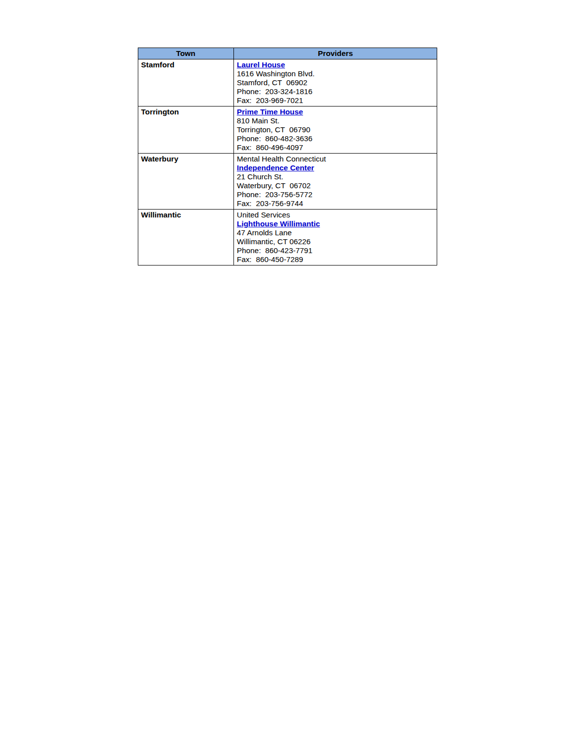| Town | Providers |
| --- | --- |
| Stamford | Laurel House 1616 Washington Blvd. Stamford, CT 06902 Phone: 203-324-1816 Fax: 203-969-7021 |
| Torrington | Prime Time House 810 Main St. Torrington, CT 06790 Phone: 860-482-3636 Fax: 860-496-4097 |
| Waterbury | Mental Health Connecticut Independence Center 21 Church St. Waterbury, CT 06702 Phone: 203-756-5772 Fax: 203-756-9744 |
| Willimantic | United Services Lighthouse Willimantic 47 Arnolds Lane Willimantic, CT 06226 Phone: 860-423-7791 Fax: 860-450-7289 |